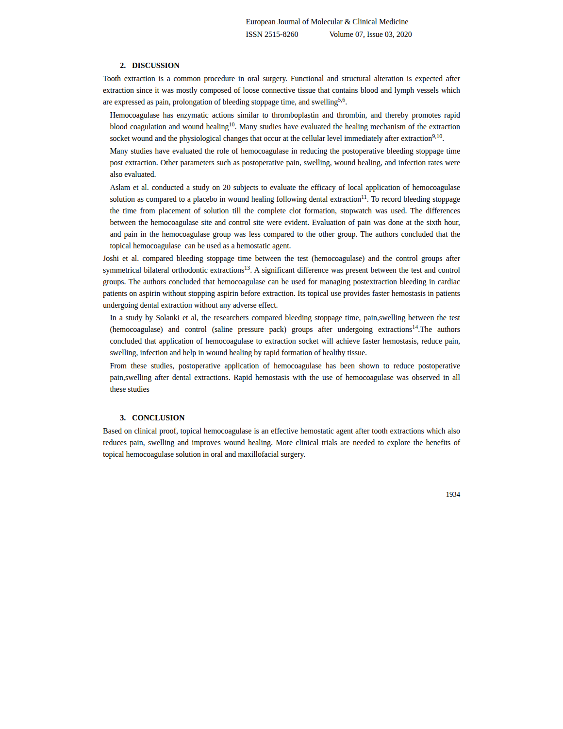European Journal of Molecular & Clinical Medicine ISSN 2515-8260Volume 07, Issue 03, 2020
2. DISCUSSION
Tooth extraction is a common procedure in oral surgery. Functional and structural alteration is expected after extraction since it was mostly composed of loose connective tissue that contains blood and lymph vessels which are expressed as pain, prolongation of bleeding stoppage time, and swelling5,6.
Hemocoagulase has enzymatic actions similar to thromboplastin and thrombin, and thereby promotes rapid blood coagulation and wound healing10. Many studies have evaluated the healing mechanism of the extraction socket wound and the physiological changes that occur at the cellular level immediately after extraction9,10.
Many studies have evaluated the role of hemocoagulase in reducing the postoperative bleeding stoppage time post extraction. Other parameters such as postoperative pain, swelling, wound healing, and infection rates were also evaluated.
Aslam et al. conducted a study on 20 subjects to evaluate the efficacy of local application of hemocoagulase solution as compared to a placebo in wound healing following dental extraction11. To record bleeding stoppage the time from placement of solution till the complete clot formation, stopwatch was used. The differences between the hemocoagulase site and control site were evident. Evaluation of pain was done at the sixth hour, and pain in the hemocoagulase group was less compared to the other group. The authors concluded that the topical hemocoagulase can be used as a hemostatic agent.
Joshi et al. compared bleeding stoppage time between the test (hemocoagulase) and the control groups after symmetrical bilateral orthodontic extractions13. A significant difference was present between the test and control groups. The authors concluded that hemocoagulase can be used for managing postextraction bleeding in cardiac patients on aspirin without stopping aspirin before extraction. Its topical use provides faster hemostasis in patients undergoing dental extraction without any adverse effect.
In a study by Solanki et al, the researchers compared bleeding stoppage time, pain,swelling between the test (hemocoagulase) and control (saline pressure pack) groups after undergoing extractions14.The authors concluded that application of hemocoagulase to extraction socket will achieve faster hemostasis, reduce pain, swelling, infection and help in wound healing by rapid formation of healthy tissue.
From these studies, postoperative application of hemocoagulase has been shown to reduce postoperative pain,swelling after dental extractions. Rapid hemostasis with the use of hemocoagulase was observed in all these studies
3. CONCLUSION
Based on clinical proof, topical hemocoagulase is an effective hemostatic agent after tooth extractions which also reduces pain, swelling and improves wound healing. More clinical trials are needed to explore the benefits of topical hemocoagulase solution in oral and maxillofacial surgery.
1934